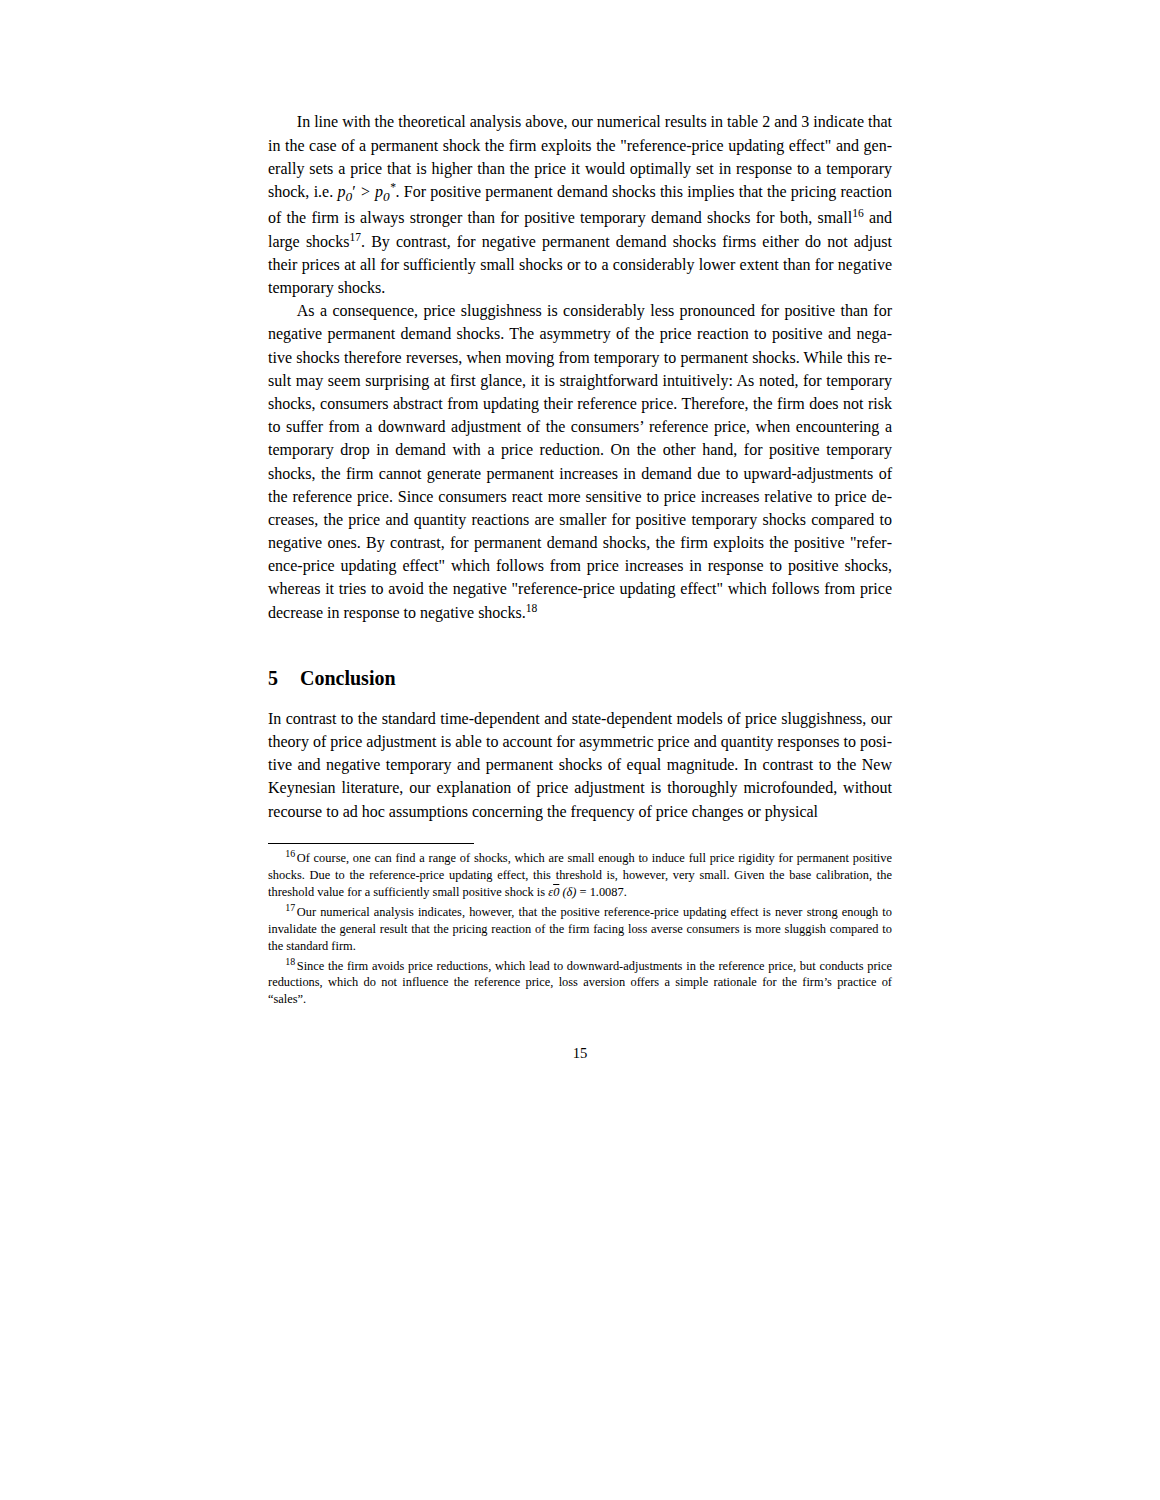In line with the theoretical analysis above, our numerical results in table 2 and 3 indicate that in the case of a permanent shock the firm exploits the "reference-price updating effect" and generally sets a price that is higher than the price it would optimally set in response to a temporary shock, i.e. p0′ > p0*. For positive permanent demand shocks this implies that the pricing reaction of the firm is always stronger than for positive temporary demand shocks for both, small16 and large shocks17. By contrast, for negative permanent demand shocks firms either do not adjust their prices at all for sufficiently small shocks or to a considerably lower extent than for negative temporary shocks.
As a consequence, price sluggishness is considerably less pronounced for positive than for negative permanent demand shocks. The asymmetry of the price reaction to positive and negative shocks therefore reverses, when moving from temporary to permanent shocks. While this result may seem surprising at first glance, it is straightforward intuitively: As noted, for temporary shocks, consumers abstract from updating their reference price. Therefore, the firm does not risk to suffer from a downward adjustment of the consumers’ reference price, when encountering a temporary drop in demand with a price reduction. On the other hand, for positive temporary shocks, the firm cannot generate permanent increases in demand due to upward-adjustments of the reference price. Since consumers react more sensitive to price increases relative to price decreases, the price and quantity reactions are smaller for positive temporary shocks compared to negative ones. By contrast, for permanent demand shocks, the firm exploits the positive "reference-price updating effect" which follows from price increases in response to positive shocks, whereas it tries to avoid the negative "reference-price updating effect" which follows from price decrease in response to negative shocks.18
5 Conclusion
In contrast to the standard time-dependent and state-dependent models of price sluggishness, our theory of price adjustment is able to account for asymmetric price and quantity responses to positive and negative temporary and permanent shocks of equal magnitude. In contrast to the New Keynesian literature, our explanation of price adjustment is thoroughly microfounded, without recourse to ad hoc assumptions concerning the frequency of price changes or physical
16Of course, one can find a range of shocks, which are small enough to induce full price rigidity for permanent positive shocks. Due to the reference-price updating effect, this threshold is, however, very small. Given the base calibration, the threshold value for a sufficiently small positive shock is ε0 (δ) = 1.0087.
17Our numerical analysis indicates, however, that the positive reference-price updating effect is never strong enough to invalidate the general result that the pricing reaction of the firm facing loss averse consumers is more sluggish compared to the standard firm.
18Since the firm avoids price reductions, which lead to downward-adjustments in the reference price, but conducts price reductions, which do not influence the reference price, loss aversion offers a simple rationale for the firm’s practice of “sales”.
15